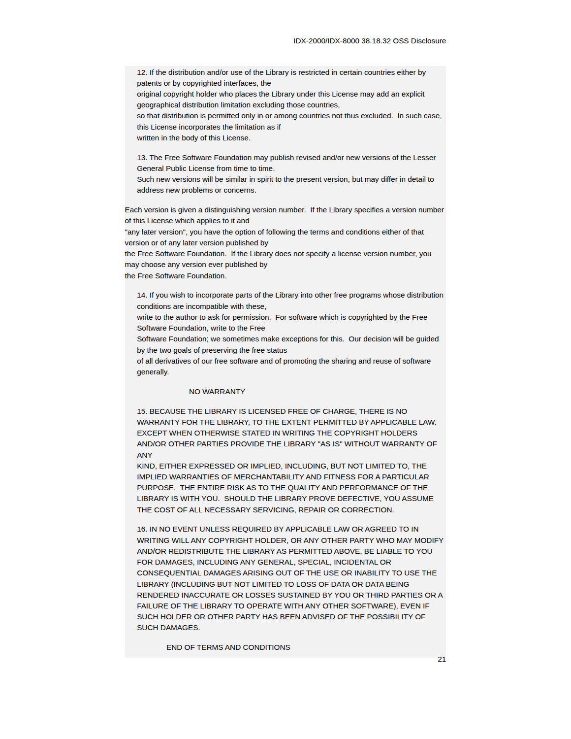IDX-2000/IDX-8000 38.18.32 OSS Disclosure
12. If the distribution and/or use of the Library is restricted in certain countries either by patents or by copyrighted interfaces, the
original copyright holder who places the Library under this License may add an explicit geographical distribution limitation excluding those countries,
so that distribution is permitted only in or among countries not thus excluded. In such case, this License incorporates the limitation as if
written in the body of this License.
13. The Free Software Foundation may publish revised and/or new versions of the Lesser General Public License from time to time.
Such new versions will be similar in spirit to the present version, but may differ in detail to address new problems or concerns.
Each version is given a distinguishing version number. If the Library specifies a version number of this License which applies to it and
"any later version", you have the option of following the terms and conditions either of that version or of any later version published by
the Free Software Foundation. If the Library does not specify a license version number, you may choose any version ever published by
the Free Software Foundation.
14. If you wish to incorporate parts of the Library into other free programs whose distribution conditions are incompatible with these,
write to the author to ask for permission. For software which is copyrighted by the Free Software Foundation, write to the Free
Software Foundation; we sometimes make exceptions for this. Our decision will be guided by the two goals of preserving the free status
of all derivatives of our free software and of promoting the sharing and reuse of software generally.
NO WARRANTY
15. BECAUSE THE LIBRARY IS LICENSED FREE OF CHARGE, THERE IS NO WARRANTY FOR THE LIBRARY, TO THE EXTENT PERMITTED BY APPLICABLE LAW.
EXCEPT WHEN OTHERWISE STATED IN WRITING THE COPYRIGHT HOLDERS AND/OR OTHER PARTIES PROVIDE THE LIBRARY "AS IS" WITHOUT WARRANTY OF ANY
KIND, EITHER EXPRESSED OR IMPLIED, INCLUDING, BUT NOT LIMITED TO, THE IMPLIED WARRANTIES OF MERCHANTABILITY AND FITNESS FOR A PARTICULAR
PURPOSE. THE ENTIRE RISK AS TO THE QUALITY AND PERFORMANCE OF THE LIBRARY IS WITH YOU. SHOULD THE LIBRARY PROVE DEFECTIVE, YOU ASSUME
THE COST OF ALL NECESSARY SERVICING, REPAIR OR CORRECTION.
16. IN NO EVENT UNLESS REQUIRED BY APPLICABLE LAW OR AGREED TO IN WRITING WILL ANY COPYRIGHT HOLDER, OR ANY OTHER PARTY WHO MAY MODIFY
AND/OR REDISTRIBUTE THE LIBRARY AS PERMITTED ABOVE, BE LIABLE TO YOU FOR DAMAGES, INCLUDING ANY GENERAL, SPECIAL, INCIDENTAL OR
CONSEQUENTIAL DAMAGES ARISING OUT OF THE USE OR INABILITY TO USE THE LIBRARY (INCLUDING BUT NOT LIMITED TO LOSS OF DATA OR DATA BEING
RENDERED INACCURATE OR LOSSES SUSTAINED BY YOU OR THIRD PARTIES OR A FAILURE OF THE LIBRARY TO OPERATE WITH ANY OTHER SOFTWARE), EVEN IF
SUCH HOLDER OR OTHER PARTY HAS BEEN ADVISED OF THE POSSIBILITY OF SUCH DAMAGES.
END OF TERMS AND CONDITIONS
21